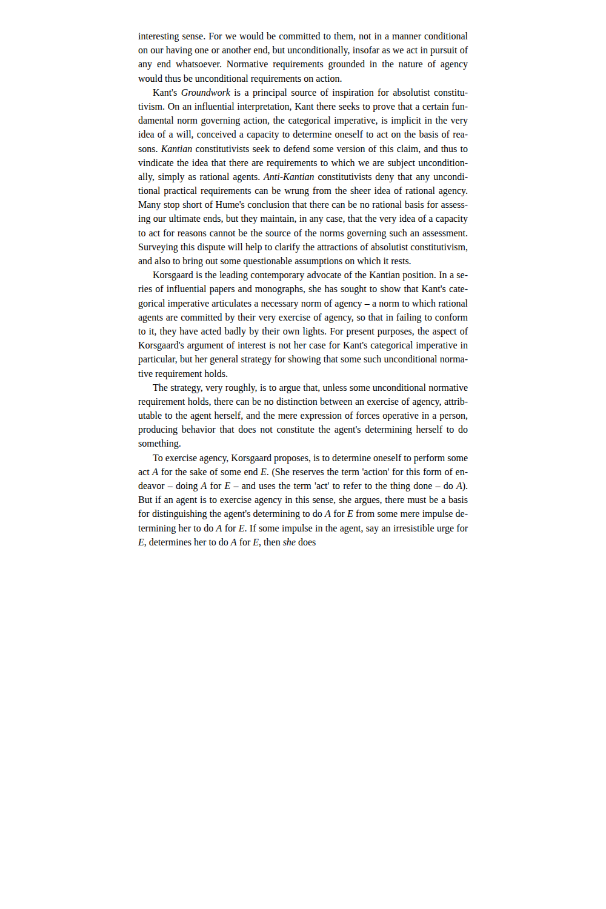interesting sense. For we would be committed to them, not in a manner conditional on our having one or another end, but unconditionally, insofar as we act in pursuit of any end whatsoever. Normative requirements grounded in the nature of agency would thus be unconditional requirements on action.
Kant's Groundwork is a principal source of inspiration for absolutist constitutivism. On an influential interpretation, Kant there seeks to prove that a certain fundamental norm governing action, the categorical imperative, is implicit in the very idea of a will, conceived a capacity to determine oneself to act on the basis of reasons. Kantian constitutivists seek to defend some version of this claim, and thus to vindicate the idea that there are requirements to which we are subject unconditionally, simply as rational agents. Anti-Kantian constitutivists deny that any unconditional practical requirements can be wrung from the sheer idea of rational agency. Many stop short of Hume's conclusion that there can be no rational basis for assessing our ultimate ends, but they maintain, in any case, that the very idea of a capacity to act for reasons cannot be the source of the norms governing such an assessment. Surveying this dispute will help to clarify the attractions of absolutist constitutivism, and also to bring out some questionable assumptions on which it rests.
Korsgaard is the leading contemporary advocate of the Kantian position. In a series of influential papers and monographs, she has sought to show that Kant's categorical imperative articulates a necessary norm of agency – a norm to which rational agents are committed by their very exercise of agency, so that in failing to conform to it, they have acted badly by their own lights. For present purposes, the aspect of Korsgaard's argument of interest is not her case for Kant's categorical imperative in particular, but her general strategy for showing that some such unconditional normative requirement holds.
The strategy, very roughly, is to argue that, unless some unconditional normative requirement holds, there can be no distinction between an exercise of agency, attributable to the agent herself, and the mere expression of forces operative in a person, producing behavior that does not constitute the agent's determining herself to do something.
To exercise agency, Korsgaard proposes, is to determine oneself to perform some act A for the sake of some end E. (She reserves the term 'action' for this form of endeavor – doing A for E – and uses the term 'act' to refer to the thing done – do A). But if an agent is to exercise agency in this sense, she argues, there must be a basis for distinguishing the agent's determining to do A for E from some mere impulse determining her to do A for E. If some impulse in the agent, say an irresistible urge for E, determines her to do A for E, then she does